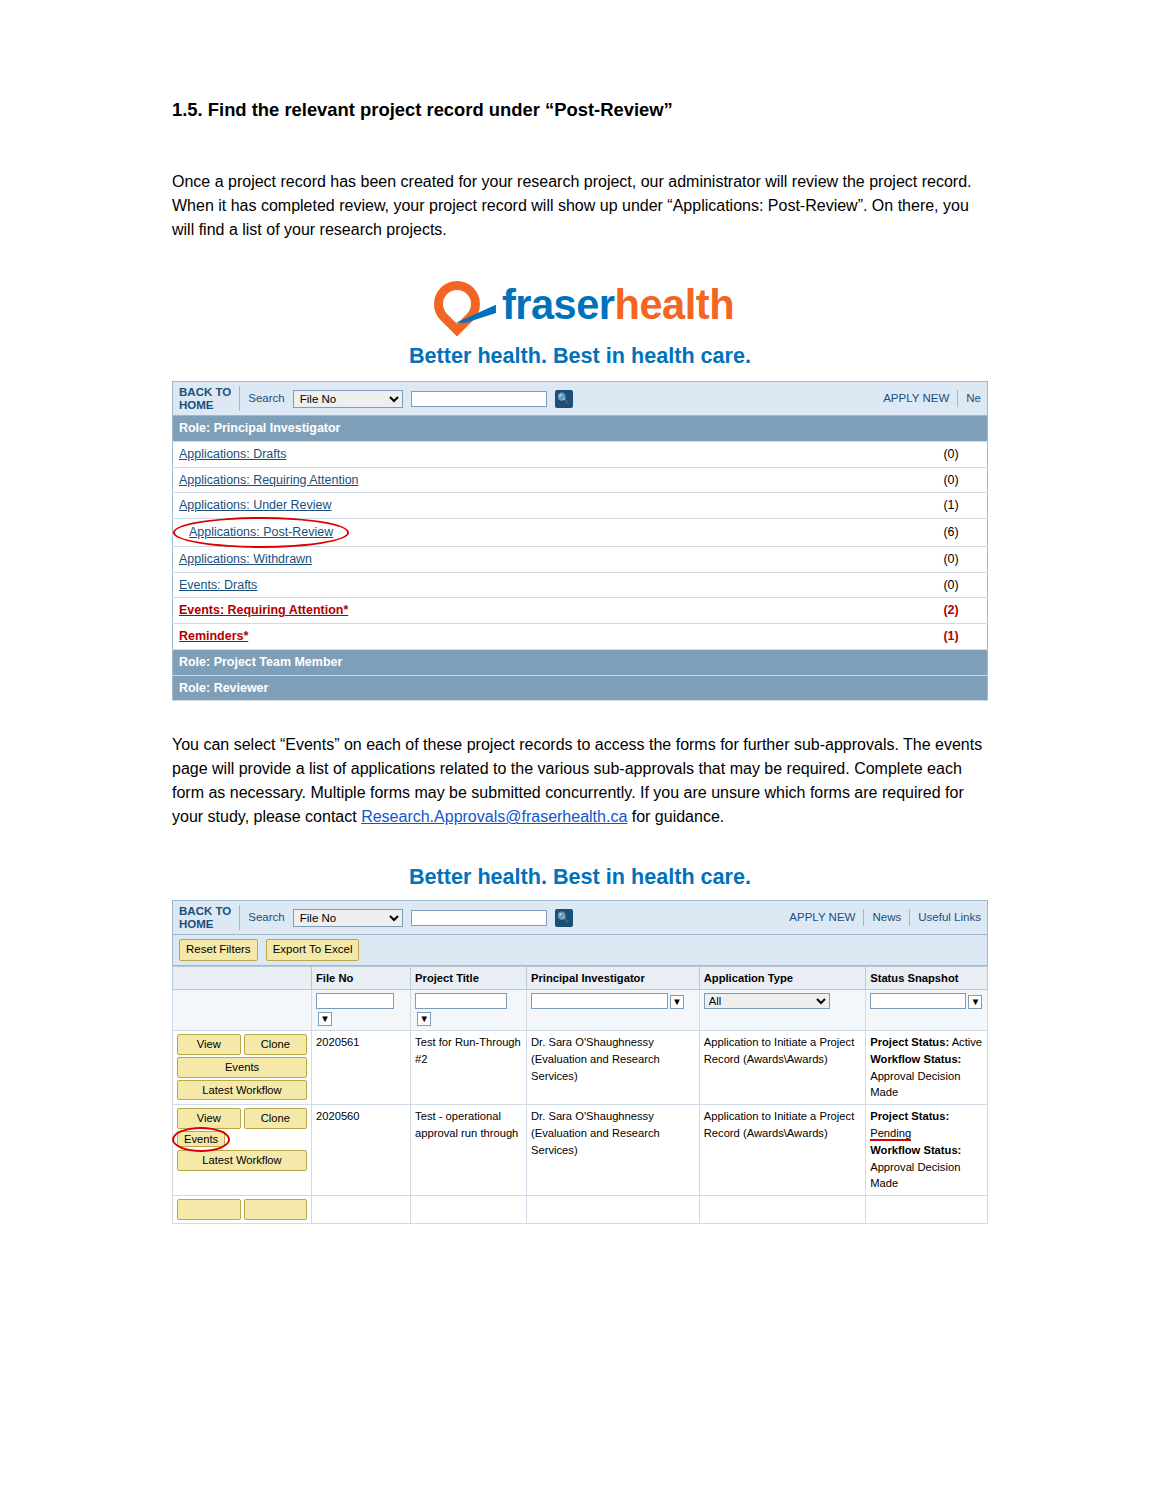1.5. Find the relevant project record under “Post-Review”
Once a project record has been created for your research project, our administrator will review the project record. When it has completed review, your project record will show up under “Applications: Post-Review”. On there, you will find a list of your research projects.
fraser health
Better health. Best in health care.
BACK TO
HOME
Search File No 🔍
APPLY NEW Ne
| Role: Principal Investigator |
| Applications: Drafts | (0) |
| Applications: Requiring Attention | (0) |
| Applications: Under Review | (1) |
| Applications: Post-Review | (6) |
| Applications: Withdrawn | (0) |
| Events: Drafts | (0) |
| Events: Requiring Attention* | (2) |
| Reminders* | (1) |
| Role: Project Team Member |
| Role: Reviewer |
You can select “Events” on each of these project records to access the forms for further sub-approvals. The events page will provide a list of applications related to the various sub-approvals that may be required. Complete each form as necessary. Multiple forms may be submitted concurrently. If you are unsure which forms are required for your study, please contact Research.Approvals@fraserhealth.ca for guidance.
Better health. Best in health care.
BACK TO
HOME
Search File No 🔍
APPLY NEW News Useful Links
Reset Filters Export To Excel
| | File No | Project Title | Principal Investigator | Application Type | Status Snapshot |
| --- | --- | --- | --- | --- | --- |
| | ▼ | ▼ | ▼ | All | ▼ |
| View Clone Events Latest Workflow | 2020561 | Test for Run-Through #2 | Dr. Sara O'Shaughnessy (Evaluation and Research Services) | Application to Initiate a Project Record (Awards\Awards) | Project Status: Active Workflow Status: Approval Decision Made |
| View Clone Events Latest Workflow | 2020560 | Test - operational approval run through | Dr. Sara O'Shaughnessy (Evaluation and Research Services) | Application to Initiate a Project Record (Awards\Awards) | Project Status: Pending Workflow Status: Approval Decision Made |